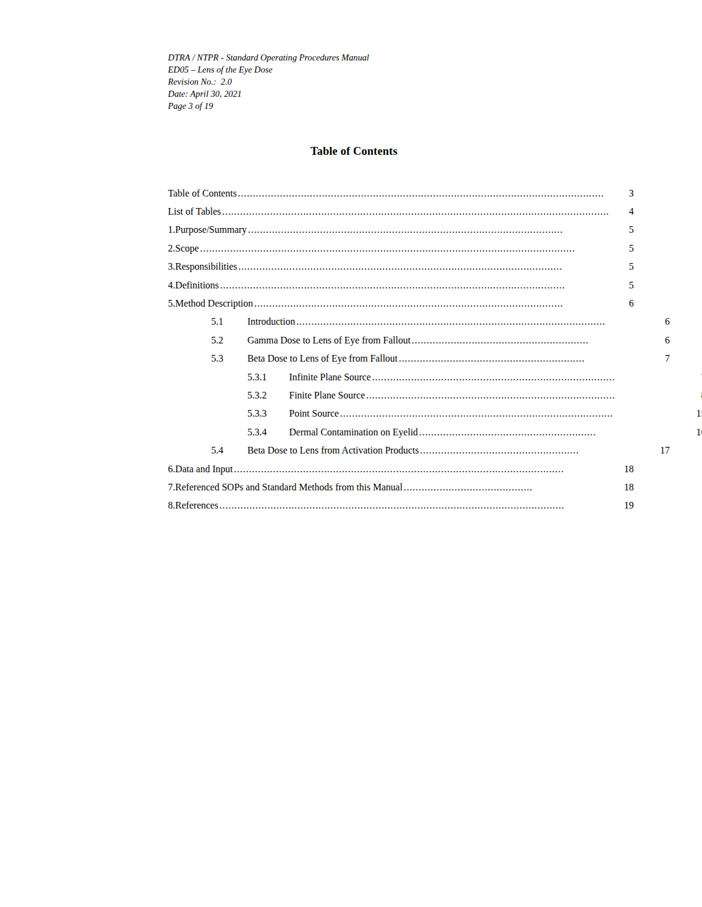DTRA / NTPR - Standard Operating Procedures Manual
ED05 – Lens of the Eye Dose
Revision No.: 2.0
Date: April 30, 2021
Page 3 of 19
Table of Contents
| Table of Contents .......................................................................................................................... 3 |
| List of Tables ................................................................................................................................. 4 |
| 1. | Purpose/Summary ......................................................................................................... 5 |
| 2. | Scope ............................................................................................................................. 5 |
| 3. | Responsibilities ............................................................................................................ 5 |
| 4. | Definitions ................................................................................................................... 5 |
| 5. | Method Description ....................................................................................................... 6 |
| | 5.1 Introduction ....................................................................................................... 6 |
| | 5.2 Gamma Dose to Lens of Eye from Fallout ........................................................... 6 |
| | 5.3 Beta Dose to Lens of Eye from Fallout .............................................................. 7 |
| | 5.3.1 Infinite Plane Source ................................................................................. 7 |
| | 5.3.2 Finite Plane Source ................................................................................... 8 |
| | 5.3.3 Point Source ........................................................................................... 15 |
| | 5.3.4 Dermal Contamination on Eyelid ........................................................... 16 |
| | 5.4 Beta Dose to Lens from Activation Products ..................................................... 17 |
| 6. | Data and Input .............................................................................................................. 18 |
| 7. | Referenced SOPs and Standard Methods from this Manual ........................................... 18 |
| 8. | References ................................................................................................................... 19 |